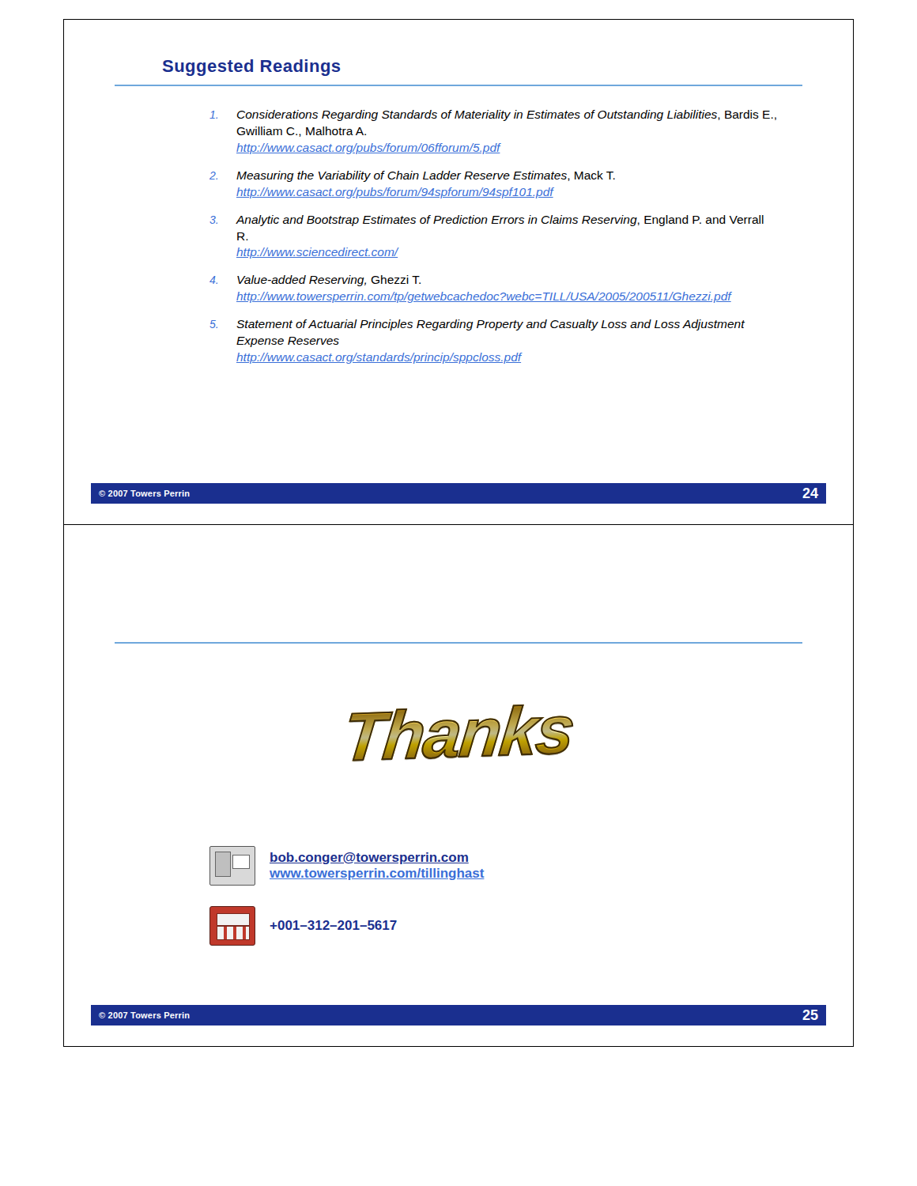Suggested Readings
Considerations Regarding Standards of Materiality in Estimates of Outstanding Liabilities, Bardis E., Gwilliam C., Malhotra A.
http://www.casact.org/pubs/forum/06fforum/5.pdf
Measuring the Variability of Chain Ladder Reserve Estimates, Mack T.
http://www.casact.org/pubs/forum/94spforum/94spf101.pdf
Analytic and Bootstrap Estimates of Prediction Errors in Claims Reserving, England P. and Verrall R.
http://www.sciencedirect.com/
Value-added Reserving, Ghezzi T.
http://www.towersperrin.com/tp/getwebcachedoc?webc=TILL/USA/2005/200511/Ghezzi.pdf
Statement of Actuarial Principles Regarding Property and Casualty Loss and Loss Adjustment Expense Reserves
http://www.casact.org/standards/princip/sppcloss.pdf
© 2007 Towers Perrin 24
Thanks
bob.conger@towersperrin.com
www.towersperrin.com/tillinghast
+001–312–201–5617
© 2007 Towers Perrin 25